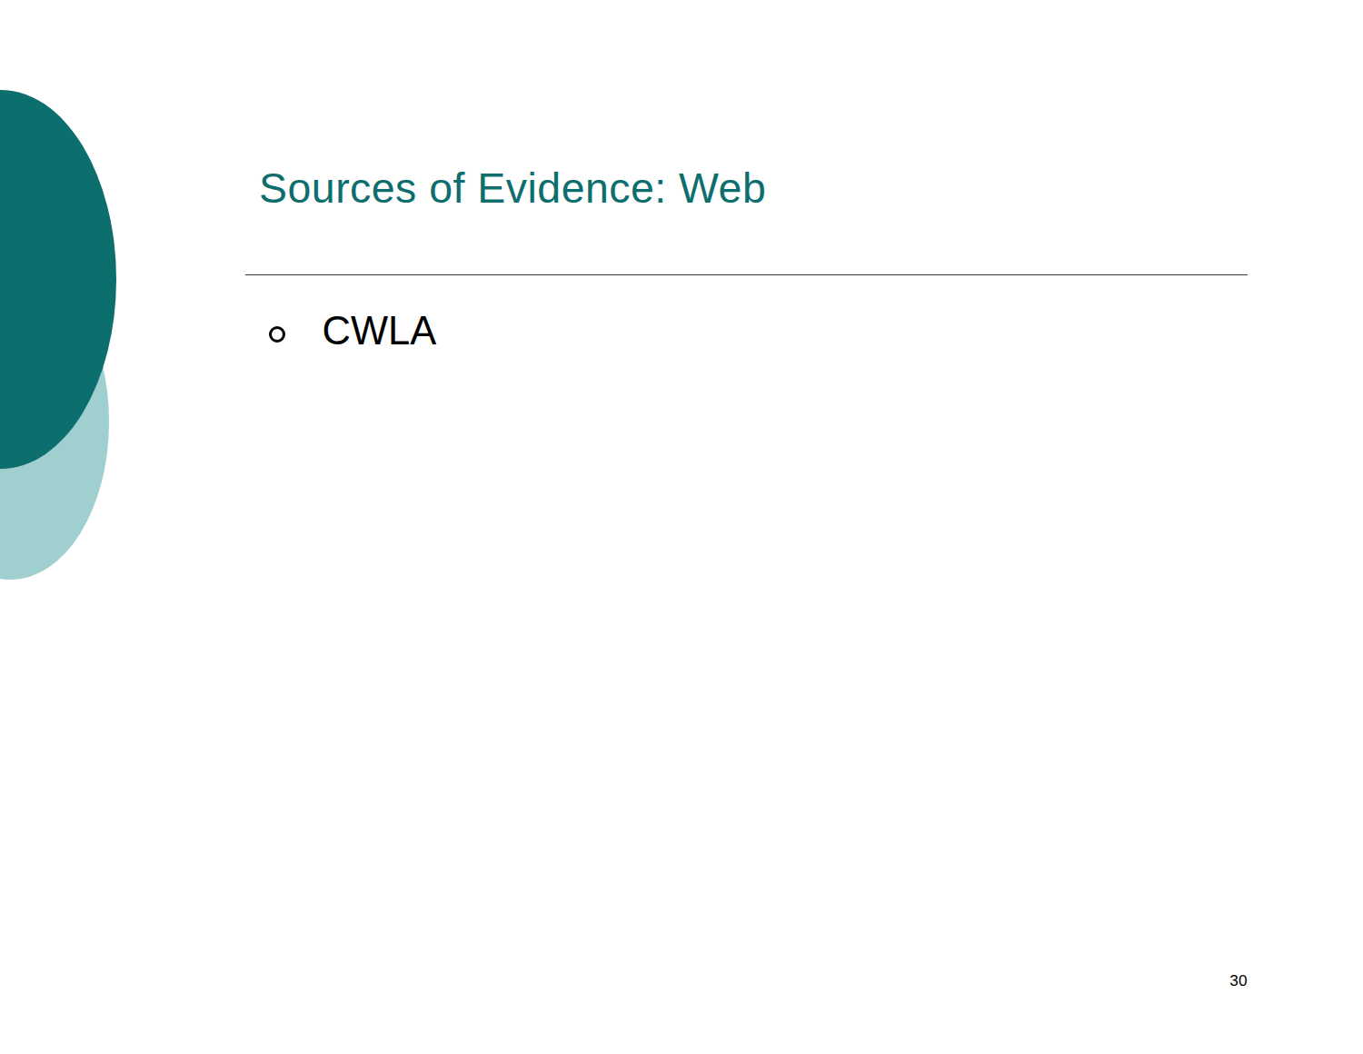Sources of Evidence: Web
CWLA
30